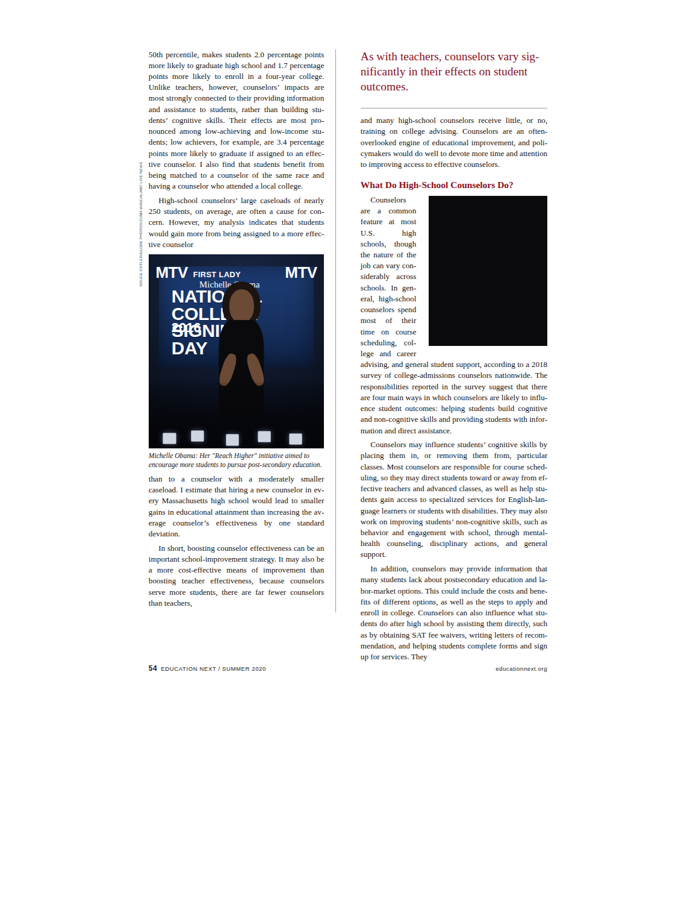50th percentile, makes students 2.0 percentage points more likely to graduate high school and 1.7 percentage points more likely to enroll in a four-year college. Unlike teachers, however, counselors’ impacts are most strongly connected to their providing information and assistance to students, rather than building students’ cognitive skills. Their effects are most pronounced among low-achieving and low-income students; low achievers, for example, are 3.4 percentage points more likely to graduate if assigned to an effective counselor. I also find that students benefit from being matched to a counselor of the same race and having a counselor who attended a local college.
High-school counselors’ large caseloads of nearly 250 students, on average, are often a cause for concern. However, my analysis indicates that students would gain more from being assigned to a more effective counselor
BRUCE COTLER/GLOBE PHOTOS/ZUMA WIRE/ALAMY LIVE NEWS
FIRST LADY
Michelle Obama
NATIONAL COLLEGE SIGNING DAY
2016
MTV
MTV
Michelle Obama: Her "Reach Higher" initiative aimed to encourage more students to pursue post-secondary education.
than to a counselor with a moderately smaller caseload. I estimate that hiring a new counselor in every Massachusetts high school would lead to smaller gains in educational attainment than increasing the average counselor’s effectiveness by one standard deviation.
In short, boosting counselor effectiveness can be an important school-improvement strategy. It may also be a more cost-effective means of improvement than boosting teacher effectiveness, because counselors serve more students, there are far fewer counselors than teachers,
As with teachers, counselors vary significantly in their effects on student outcomes.
and many high-school counselors receive little, or no, training on college advising. Counselors are an often-overlooked engine of educational improvement, and policymakers would do well to devote more time and attention to improving access to effective counselors.
What Do High-School Counselors Do?
Counselors are a common feature at most U.S. high schools, though the nature of the job can vary considerably across schools. In general, high-school counselors spend most of their time on course scheduling, college and career advising, and general student support, according to a 2018 survey of college-admissions counselors nationwide. The responsibilities reported in the survey suggest that there are four main ways in which counselors are likely to influence student outcomes: helping students build cognitive and non-cognitive skills and providing students with information and direct assistance.
Counselors may influence students’ cognitive skills by placing them in, or removing them from, particular classes. Most counselors are responsible for course scheduling, so they may direct students toward or away from effective teachers and advanced classes, as well as help students gain access to specialized services for English-language learners or students with disabilities. They may also work on improving students’ non-cognitive skills, such as behavior and engagement with school, through mental-health counseling, disciplinary actions, and general support.
In addition, counselors may provide information that many students lack about postsecondary education and labor-market options. This could include the costs and benefits of different options, as well as the steps to apply and enroll in college. Counselors can also influence what students do after high school by assisting them directly, such as by obtaining SAT fee waivers, writing letters of recommendation, and helping students complete forms and sign up for services. They
54 EDUCATION NEXT / SUMMER 2020
educationnext.org